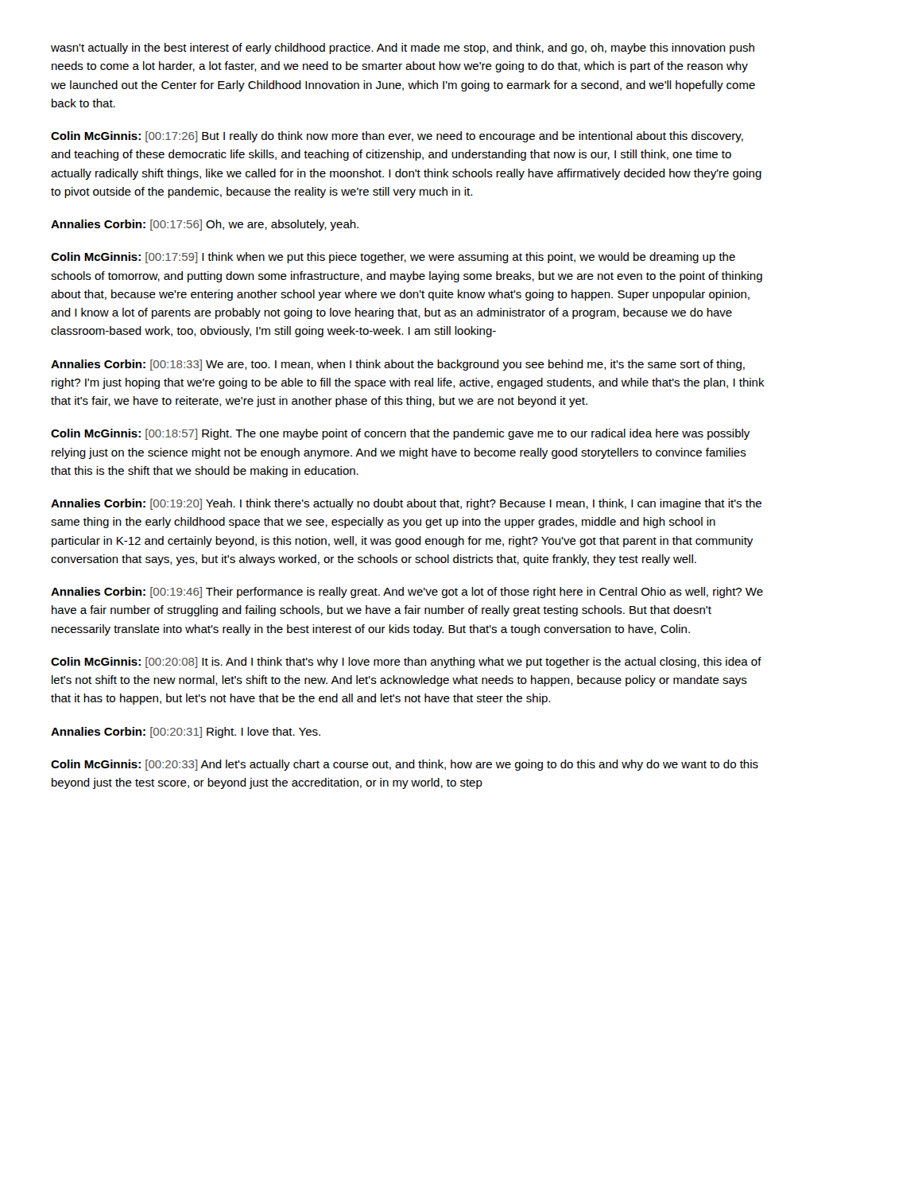wasn't actually in the best interest of early childhood practice. And it made me stop, and think, and go, oh, maybe this innovation push needs to come a lot harder, a lot faster, and we need to be smarter about how we're going to do that, which is part of the reason why we launched out the Center for Early Childhood Innovation in June, which I'm going to earmark for a second, and we'll hopefully come back to that.
Colin McGinnis: [00:17:26] But I really do think now more than ever, we need to encourage and be intentional about this discovery, and teaching of these democratic life skills, and teaching of citizenship, and understanding that now is our, I still think, one time to actually radically shift things, like we called for in the moonshot. I don't think schools really have affirmatively decided how they're going to pivot outside of the pandemic, because the reality is we're still very much in it.
Annalies Corbin: [00:17:56] Oh, we are, absolutely, yeah.
Colin McGinnis: [00:17:59] I think when we put this piece together, we were assuming at this point, we would be dreaming up the schools of tomorrow, and putting down some infrastructure, and maybe laying some breaks, but we are not even to the point of thinking about that, because we're entering another school year where we don't quite know what's going to happen. Super unpopular opinion, and I know a lot of parents are probably not going to love hearing that, but as an administrator of a program, because we do have classroom-based work, too, obviously, I'm still going week-to-week. I am still looking-
Annalies Corbin: [00:18:33] We are, too. I mean, when I think about the background you see behind me, it's the same sort of thing, right? I'm just hoping that we're going to be able to fill the space with real life, active, engaged students, and while that's the plan, I think that it's fair, we have to reiterate, we're just in another phase of this thing, but we are not beyond it yet.
Colin McGinnis: [00:18:57] Right. The one maybe point of concern that the pandemic gave me to our radical idea here was possibly relying just on the science might not be enough anymore. And we might have to become really good storytellers to convince families that this is the shift that we should be making in education.
Annalies Corbin: [00:19:20] Yeah. I think there's actually no doubt about that, right? Because I mean, I think, I can imagine that it's the same thing in the early childhood space that we see, especially as you get up into the upper grades, middle and high school in particular in K-12 and certainly beyond, is this notion, well, it was good enough for me, right? You've got that parent in that community conversation that says, yes, but it's always worked, or the schools or school districts that, quite frankly, they test really well.
Annalies Corbin: [00:19:46] Their performance is really great. And we've got a lot of those right here in Central Ohio as well, right? We have a fair number of struggling and failing schools, but we have a fair number of really great testing schools. But that doesn't necessarily translate into what's really in the best interest of our kids today. But that's a tough conversation to have, Colin.
Colin McGinnis: [00:20:08] It is. And I think that's why I love more than anything what we put together is the actual closing, this idea of let's not shift to the new normal, let's shift to the new. And let's acknowledge what needs to happen, because policy or mandate says that it has to happen, but let's not have that be the end all and let's not have that steer the ship.
Annalies Corbin: [00:20:31] Right. I love that. Yes.
Colin McGinnis: [00:20:33] And let's actually chart a course out, and think, how are we going to do this and why do we want to do this beyond just the test score, or beyond just the accreditation, or in my world, to step